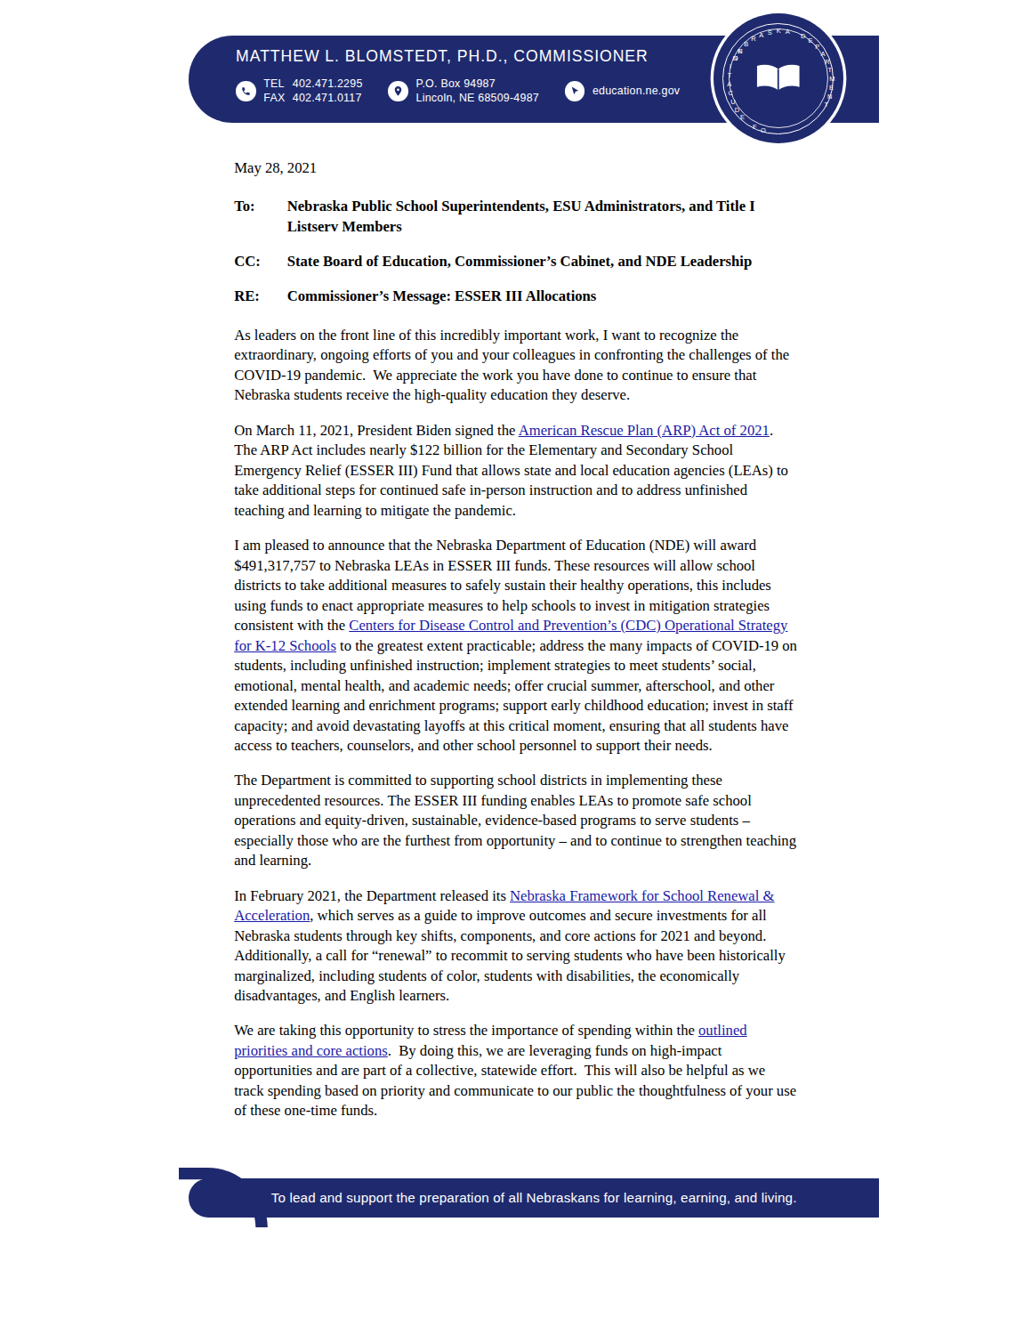MATTHEW L. BLOMSTEDT, PH.D., COMMISSIONER
TEL 402.471.2295
FAX 402.471.0117
P.O. Box 94987
Lincoln, NE 68509-4987
education.ne.gov
N E B R A S K A D E P A R T M E N T O F E D U C A T I O N
May 28, 2021
To:
Nebraska Public School Superintendents, ESU Administrators, and Title I Listserv Members
CC:
State Board of Education, Commissioner’s Cabinet, and NDE Leadership
RE:
Commissioner’s Message: ESSER III Allocations
As leaders on the front line of this incredibly important work, I want to recognize the extraordinary, ongoing efforts of you and your colleagues in confronting the challenges of the COVID-19 pandemic. We appreciate the work you have done to continue to ensure that Nebraska students receive the high-quality education they deserve.
On March 11, 2021, President Biden signed the American Rescue Plan (ARP) Act of 2021. The ARP Act includes nearly $122 billion for the Elementary and Secondary School Emergency Relief (ESSER III) Fund that allows state and local education agencies (LEAs) to take additional steps for continued safe in-person instruction and to address unfinished teaching and learning to mitigate the pandemic.
I am pleased to announce that the Nebraska Department of Education (NDE) will award $491,317,757 to Nebraska LEAs in ESSER III funds. These resources will allow school districts to take additional measures to safely sustain their healthy operations, this includes using funds to enact appropriate measures to help schools to invest in mitigation strategies consistent with the Centers for Disease Control and Prevention’s (CDC) Operational Strategy for K-12 Schools to the greatest extent practicable; address the many impacts of COVID-19 on students, including unfinished instruction; implement strategies to meet students’ social, emotional, mental health, and academic needs; offer crucial summer, afterschool, and other extended learning and enrichment programs; support early childhood education; invest in staff capacity; and avoid devastating layoffs at this critical moment, ensuring that all students have access to teachers, counselors, and other school personnel to support their needs.
The Department is committed to supporting school districts in implementing these unprecedented resources. The ESSER III funding enables LEAs to promote safe school operations and equity-driven, sustainable, evidence-based programs to serve students – especially those who are the furthest from opportunity – and to continue to strengthen teaching and learning.
In February 2021, the Department released its Nebraska Framework for School Renewal & Acceleration, which serves as a guide to improve outcomes and secure investments for all Nebraska students through key shifts, components, and core actions for 2021 and beyond. Additionally, a call for “renewal” to recommit to serving students who have been historically marginalized, including students of color, students with disabilities, the economically disadvantages, and English learners.
We are taking this opportunity to stress the importance of spending within the outlined priorities and core actions. By doing this, we are leveraging funds on high-impact opportunities and are part of a collective, statewide effort. This will also be helpful as we track spending based on priority and communicate to our public the thoughtfulness of your use of these one-time funds.
To lead and support the preparation of all Nebraskans for learning, earning, and living.